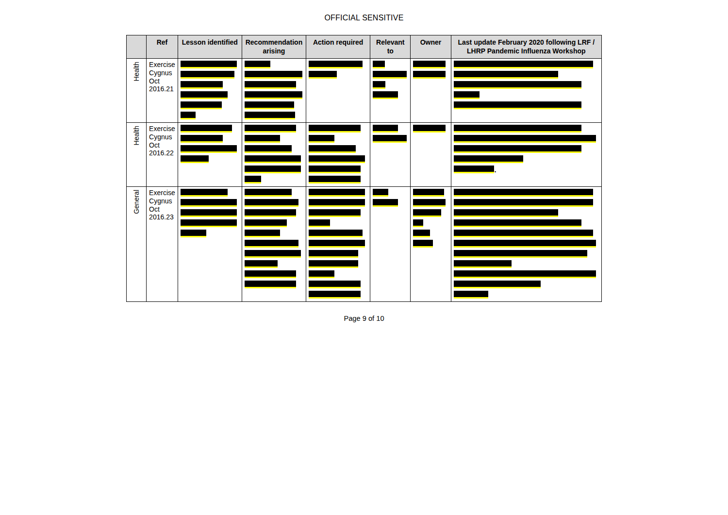OFFICIAL SENSITIVE
| | Ref | Lesson identified | Recommendation arising | Action required | Relevant to | Owner | Last update February 2020 following LRF / LHRP Pandemic Influenza Workshop |
| --- | --- | --- | --- | --- | --- | --- | --- |
| Health | Exercise Cygnus Oct 2016.21 | | | | | | |
| Health | Exercise Cygnus Oct 2016.22 | | | | | | . |
| General | Exercise Cygnus Oct 2016.23 | | | | | | |
Page 9 of 10